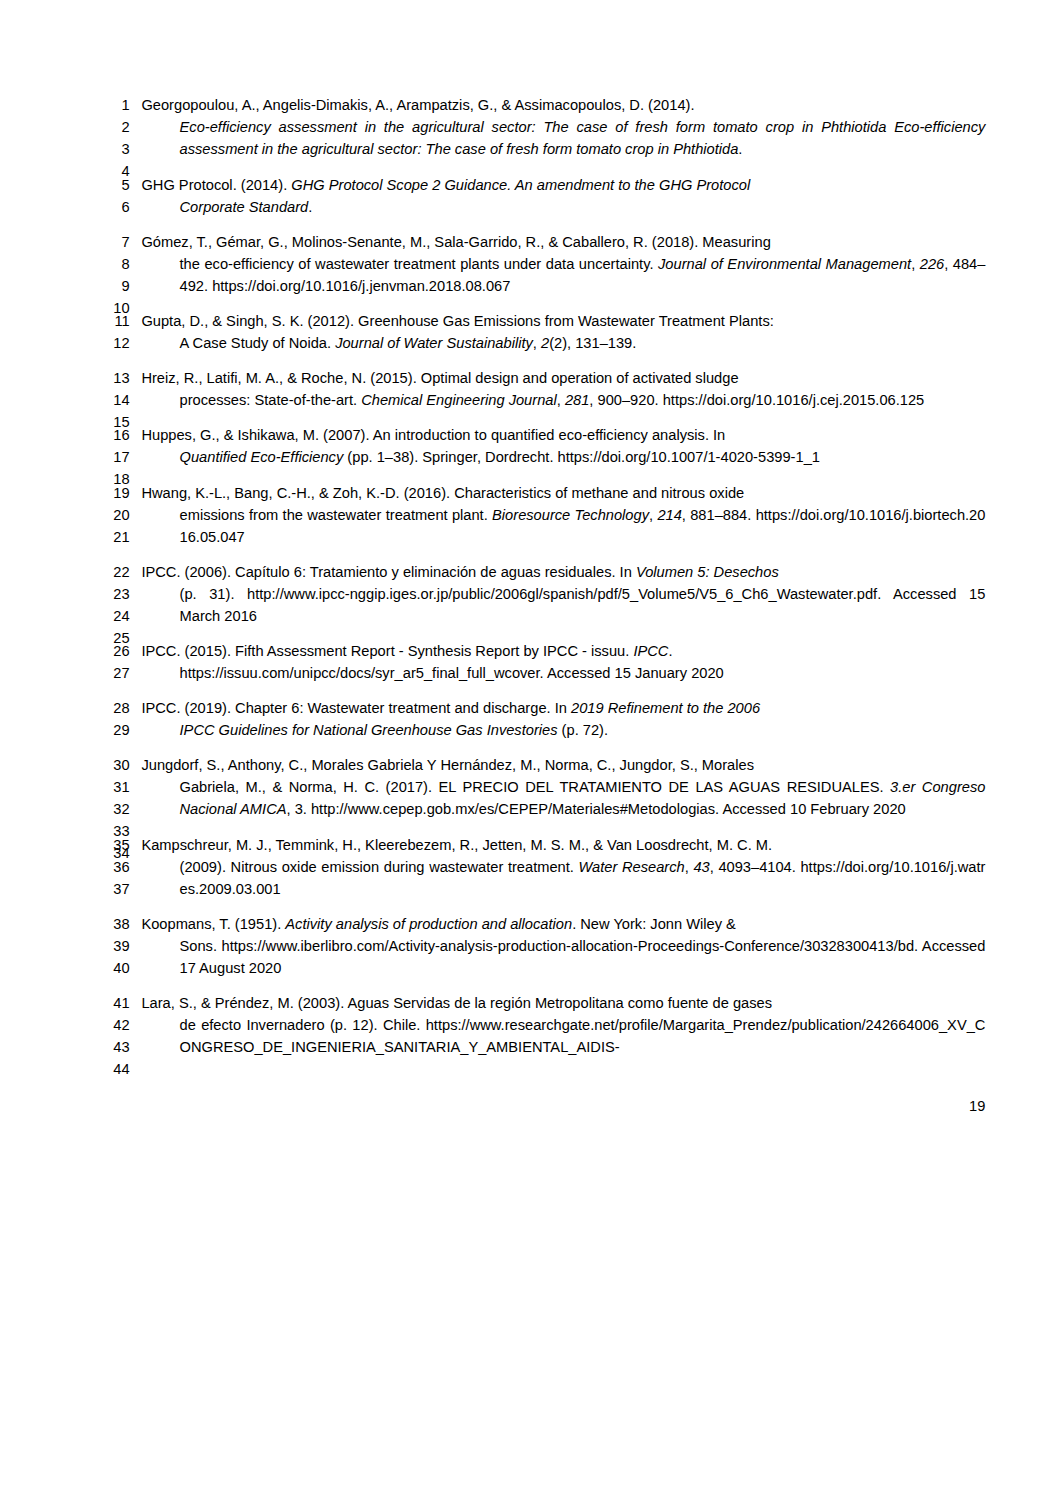1 2 3 4 Georgopoulou, A., Angelis-Dimakis, A., Arampatzis, G., & Assimacopoulos, D. (2014). Eco-efficiency assessment in the agricultural sector: The case of fresh form tomato crop in Phthiotida Eco-efficiency assessment in the agricultural sector: The case of fresh form tomato crop in Phthiotida.
5 6 GHG Protocol. (2014). GHG Protocol Scope 2 Guidance. An amendment to the GHG Protocol Corporate Standard.
7 8 9 10 Gómez, T., Gémar, G., Molinos-Senante, M., Sala-Garrido, R., & Caballero, R. (2018). Measuring the eco-efficiency of wastewater treatment plants under data uncertainty. Journal of Environmental Management, 226, 484–492. https://doi.org/10.1016/j.jenvman.2018.08.067
11 12 Gupta, D., & Singh, S. K. (2012). Greenhouse Gas Emissions from Wastewater Treatment Plants: A Case Study of Noida. Journal of Water Sustainability, 2(2), 131–139.
13 14 15 Hreiz, R., Latifi, M. A., & Roche, N. (2015). Optimal design and operation of activated sludge processes: State-of-the-art. Chemical Engineering Journal, 281, 900–920. https://doi.org/10.1016/j.cej.2015.06.125
16 17 18 Huppes, G., & Ishikawa, M. (2007). An introduction to quantified eco-efficiency analysis. In Quantified Eco-Efficiency (pp. 1–38). Springer, Dordrecht. https://doi.org/10.1007/1-4020-5399-1_1
19 20 21 Hwang, K.-L., Bang, C.-H., & Zoh, K.-D. (2016). Characteristics of methane and nitrous oxide emissions from the wastewater treatment plant. Bioresource Technology, 214, 881–884. https://doi.org/10.1016/j.biortech.2016.05.047
22 23 24 25 IPCC. (2006). Capítulo 6: Tratamiento y eliminación de aguas residuales. In Volumen 5: Desechos (p. 31). http://www.ipcc-nggip.iges.or.jp/public/2006gl/spanish/pdf/5_Volume5/V5_6_Ch6_Wastewater.pdf. Accessed 15 March 2016
26 27 IPCC. (2015). Fifth Assessment Report - Synthesis Report by IPCC - issuu. IPCC. https://issuu.com/unipcc/docs/syr_ar5_final_full_wcover. Accessed 15 January 2020
28 29 IPCC. (2019). Chapter 6: Wastewater treatment and discharge. In 2019 Refinement to the 2006 IPCC Guidelines for National Greenhouse Gas Investories (p. 72).
30 31 32 33 34 Jungdorf, S., Anthony, C., Morales Gabriela Y Hernández, M., Norma, C., Jungdor, S., Morales Gabriela, M., & Norma, H. C. (2017). EL PRECIO DEL TRATAMIENTO DE LAS AGUAS RESIDUALES. 3.er Congreso Nacional AMICA, 3. http://www.cepep.gob.mx/es/CEPEP/Materiales#Metodologias. Accessed 10 February 2020
35 36 37 Kampschreur, M. J., Temmink, H., Kleerebezem, R., Jetten, M. S. M., & Van Loosdrecht, M. C. M. (2009). Nitrous oxide emission during wastewater treatment. Water Research, 43, 4093–4104. https://doi.org/10.1016/j.watres.2009.03.001
38 39 40 Koopmans, T. (1951). Activity analysis of production and allocation. New York: Jonn Wiley & Sons. https://www.iberlibro.com/Activity-analysis-production-allocation-Proceedings-Conference/30328300413/bd. Accessed 17 August 2020
41 42 43 44 Lara, S., & Préndez, M. (2003). Aguas Servidas de la región Metropolitana como fuente de gases de efecto Invernadero (p. 12). Chile. https://www.researchgate.net/profile/Margarita_Prendez/publication/242664006_XV_CONGRESO_DE_INGENIERIA_SANITARIA_Y_AMBIENTAL_AIDIS-
19